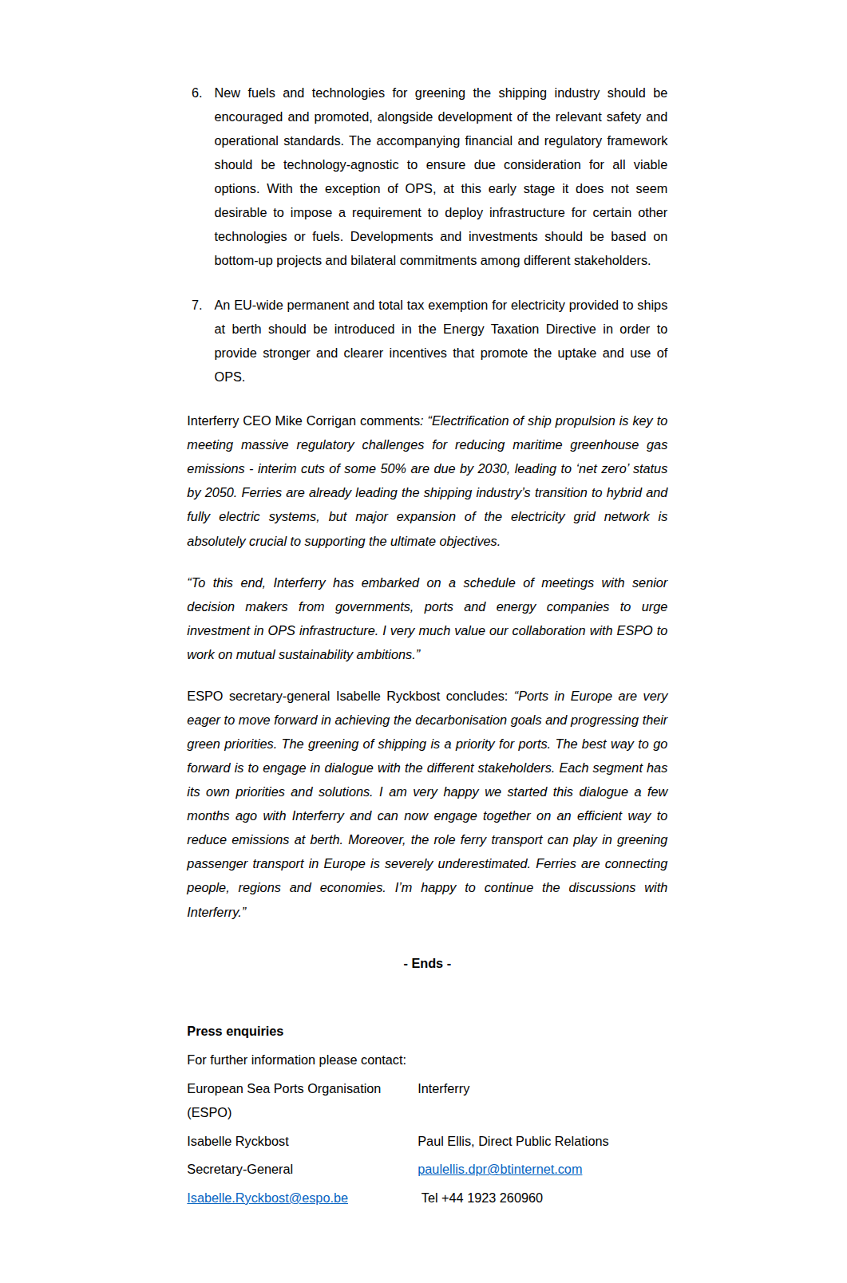6. New fuels and technologies for greening the shipping industry should be encouraged and promoted, alongside development of the relevant safety and operational standards. The accompanying financial and regulatory framework should be technology-agnostic to ensure due consideration for all viable options. With the exception of OPS, at this early stage it does not seem desirable to impose a requirement to deploy infrastructure for certain other technologies or fuels. Developments and investments should be based on bottom-up projects and bilateral commitments among different stakeholders.
7. An EU-wide permanent and total tax exemption for electricity provided to ships at berth should be introduced in the Energy Taxation Directive in order to provide stronger and clearer incentives that promote the uptake and use of OPS.
Interferry CEO Mike Corrigan comments: “Electrification of ship propulsion is key to meeting massive regulatory challenges for reducing maritime greenhouse gas emissions - interim cuts of some 50% are due by 2030, leading to ‘net zero’ status by 2050. Ferries are already leading the shipping industry’s transition to hybrid and fully electric systems, but major expansion of the electricity grid network is absolutely crucial to supporting the ultimate objectives.
“To this end, Interferry has embarked on a schedule of meetings with senior decision makers from governments, ports and energy companies to urge investment in OPS infrastructure. I very much value our collaboration with ESPO to work on mutual sustainability ambitions.”
ESPO secretary-general Isabelle Ryckbost concludes: “Ports in Europe are very eager to move forward in achieving the decarbonisation goals and progressing their green priorities. The greening of shipping is a priority for ports. The best way to go forward is to engage in dialogue with the different stakeholders. Each segment has its own priorities and solutions. I am very happy we started this dialogue a few months ago with Interferry and can now engage together on an efficient way to reduce emissions at berth. Moreover, the role ferry transport can play in greening passenger transport in Europe is severely underestimated. Ferries are connecting people, regions and economies. I’m happy to continue the discussions with Interferry.”
- Ends -
Press enquiries
For further information please contact:
| European Sea Ports Organisation (ESPO) | Interferry |
| Isabelle Ryckbost | Paul Ellis, Direct Public Relations |
| Secretary-General | paulellis.dpr@btinternet.com |
| Isabelle.Ryckbost@espo.be | Tel +44 1923 260960 |